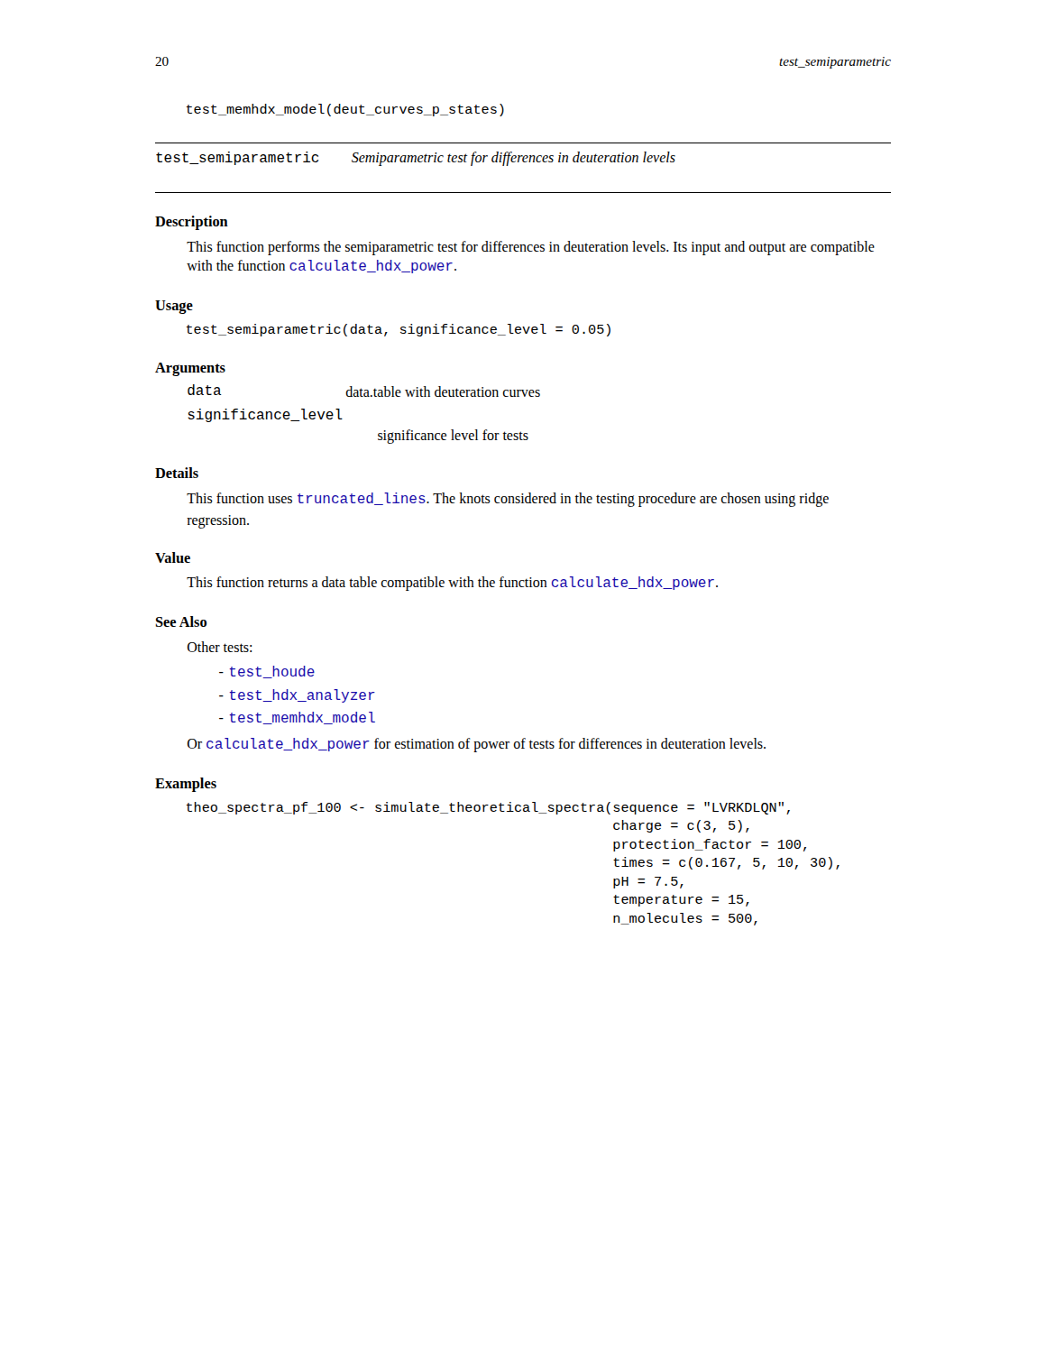20 test_semiparametric
test_memhdx_model(deut_curves_p_states)
test_semiparametric Semiparametric test for differences in deuteration levels
Description
This function performs the semiparametric test for differences in deuteration levels. Its input and output are compatible with the function calculate_hdx_power.
Usage
test_semiparametric(data, significance_level = 0.05)
Arguments
data
data.table with deuteration curves
significance_level
significance level for tests
Details
This function uses truncated_lines. The knots considered in the testing procedure are chosen using ridge regression.
Value
This function returns a data table compatible with the function calculate_hdx_power.
See Also
Other tests:
-test_houde
-test_hdx_analyzer
-test_memhdx_model
Or calculate_hdx_power for estimation of power of tests for differences in deuteration levels.
Examples
theo_spectra_pf_100 <- simulate_theoretical_spectra(sequence = "LVRKDLQN",
                                                    charge = c(3, 5),
                                                    protection_factor = 100,
                                                    times = c(0.167, 5, 10, 30),
                                                    pH = 7.5,
                                                    temperature = 15,
                                                    n_molecules = 500,